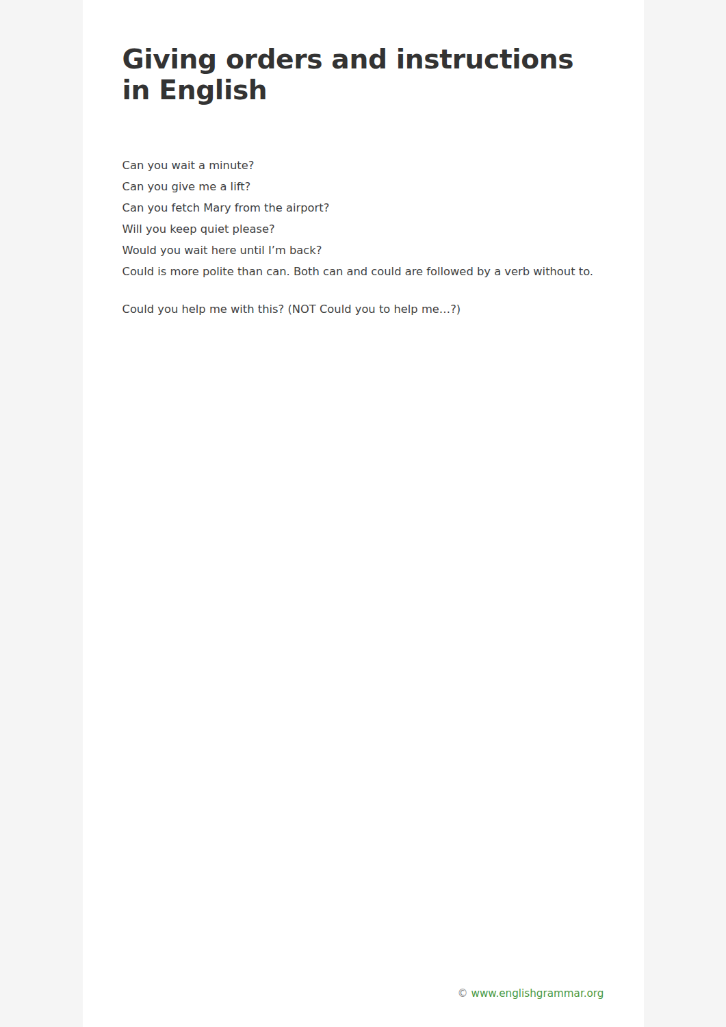Giving orders and instructions in English
Can you wait a minute?
Can you give me a lift?
Can you fetch Mary from the airport?
Will you keep quiet please?
Would you wait here until I’m back?
Could is more polite than can. Both can and could are followed by a verb without to.
Could you help me with this? (NOT Could you to help me…?)
© www.englishgrammar.org